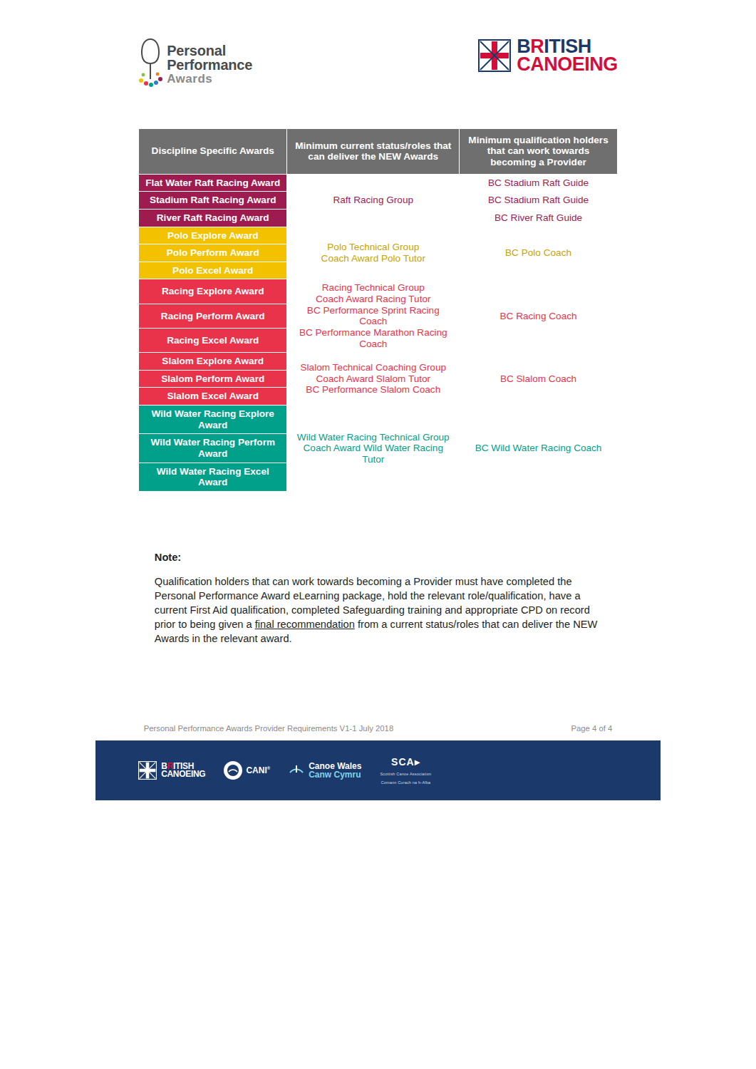Personal
Performance
Awards
BRITISH
CANOEING
| Discipline Specific Awards | Minimum current status/roles that can deliver the NEW Awards | Minimum qualification holders that can work towards becoming a Provider |
| --- | --- | --- |
| Flat Water Raft Racing Award | Raft Racing Group | BC Stadium Raft Guide |
| Stadium Raft Racing Award | BC Stadium Raft Guide |
| River Raft Racing Award | BC River Raft Guide |
| Polo Explore Award | Polo Technical Group Coach Award Polo Tutor | BC Polo Coach |
| Polo Perform Award |
| Polo Excel Award |
| Racing Explore Award | Racing Technical Group Coach Award Racing Tutor BC Performance Sprint Racing Coach BC Performance Marathon Racing Coach | BC Racing Coach |
| Racing Perform Award |
| Racing Excel Award |
| Slalom Explore Award | Slalom Technical Coaching Group Coach Award Slalom Tutor BC Performance Slalom Coach | BC Slalom Coach |
| Slalom Perform Award |
| Slalom Excel Award |
| Wild Water Racing Explore Award | Wild Water Racing Technical Group Coach Award Wild Water Racing Tutor | BC Wild Water Racing Coach |
| Wild Water Racing Perform Award |
| Wild Water Racing Excel Award |
Note:
Qualification holders that can work towards becoming a Provider must have completed the Personal Performance Award eLearning package, hold the relevant role/qualification, have a current First Aid qualification, completed Safeguarding training and appropriate CPD on record prior to being given a final recommendation from a current status/roles that can deliver the NEW Awards in the relevant award.
Personal Performance Awards Provider Requirements V1-1 July 2018 Page 4 of 4
BRITISH
CANOEING
CANI®
Canoe Wales
Canw Cymru
SCA▸
Scottish Canoe Association
Comann Curach na h-Alba